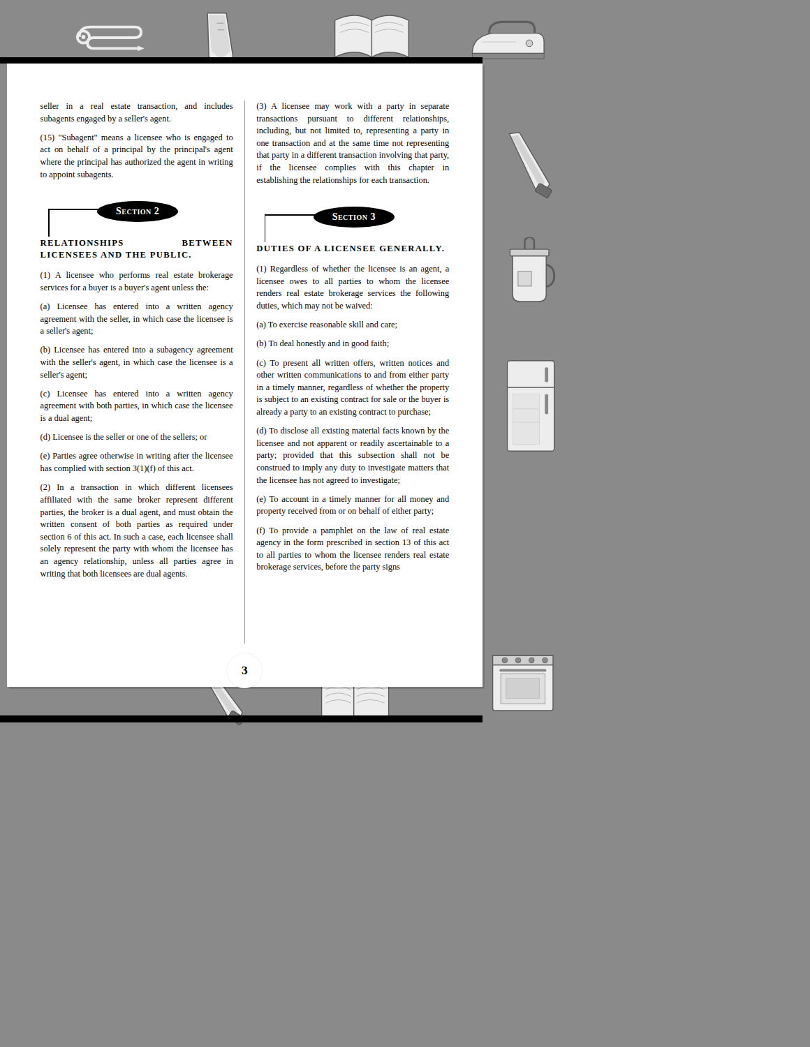seller in a real estate transaction, and includes subagents engaged by a seller's agent.
(15) "Subagent" means a licensee who is engaged to act on behalf of a principal by the principal's agent where the principal has authorized the agent in writing to appoint subagents.
Section 2
RELATIONSHIPS BETWEEN LICENSEES AND THE PUBLIC.
(1) A licensee who performs real estate brokerage services for a buyer is a buyer's agent unless the:
(a) Licensee has entered into a written agency agreement with the seller, in which case the licensee is a seller's agent;
(b) Licensee has entered into a subagency agreement with the seller's agent, in which case the licensee is a seller's agent;
(c) Licensee has entered into a written agency agreement with both parties, in which case the licensee is a dual agent;
(d) Licensee is the seller or one of the sellers; or
(e) Parties agree otherwise in writing after the licensee has complied with section 3(1)(f) of this act.
(2) In a transaction in which different licensees affiliated with the same broker represent different parties, the broker is a dual agent, and must obtain the written consent of both parties as required under section 6 of this act. In such a case, each licensee shall solely represent the party with whom the licensee has an agency relationship, unless all parties agree in writing that both licensees are dual agents.
(3) A licensee may work with a party in separate transactions pursuant to different relationships, including, but not limited to, representing a party in one transaction and at the same time not representing that party in a different transaction involving that party, if the licensee complies with this chapter in establishing the relationships for each transaction.
Section 3
DUTIES OF A LICENSEE GENERALLY.
(1) Regardless of whether the licensee is an agent, a licensee owes to all parties to whom the licensee renders real estate brokerage services the following duties, which may not be waived:
(a) To exercise reasonable skill and care;
(b) To deal honestly and in good faith;
(c) To present all written offers, written notices and other written communications to and from either party in a timely manner, regardless of whether the property is subject to an existing contract for sale or the buyer is already a party to an existing contract to purchase;
(d) To disclose all existing material facts known by the licensee and not apparent or readily ascertainable to a party; provided that this subsection shall not be construed to imply any duty to investigate matters that the licensee has not agreed to investigate;
(e) To account in a timely manner for all money and property received from or on behalf of either party;
(f) To provide a pamphlet on the law of real estate agency in the form prescribed in section 13 of this act to all parties to whom the licensee renders real estate brokerage services, before the party signs
3